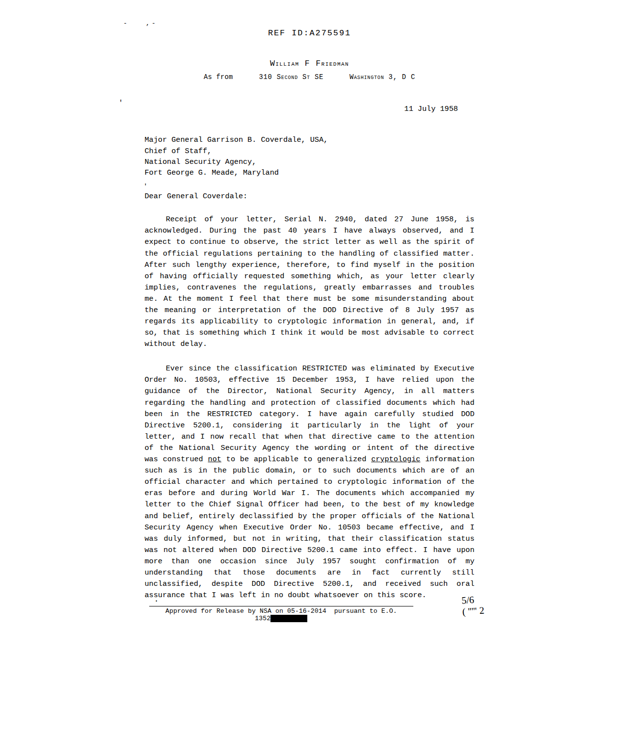- ,-
REF ID:A275591
William F Friedman
As from 310 Second St SE Washington 3, D C
' 11 July 1958
Major General Garrison B. Coverdale, USA,
Chief of Staff,
National Security Agency,
Fort George G. Meade, Maryland
' Dear General Coverdale:
Receipt of your letter, Serial N. 2940, dated 27 June 1958, is acknowledged. During the past 40 years I have always observed, and I expect to continue to observe, the strict letter as well as the spirit of the official regulations pertaining to the handling of classified matter. After such lengthy experience, therefore, to find myself in the position of having officially requested something which, as your letter clearly implies, contravenes the regulations, greatly embarrasses and troubles me. At the moment I feel that there must be some misunderstanding about the meaning or interpretation of the DOD Directive of 8 July 1957 as regards its applicability to cryptologic information in general, and, if so, that is something which I think it would be most advisable to correct without delay.
Ever since the classification RESTRICTED was eliminated by Executive Order No. 10503, effective 15 December 1953, I have relied upon the guidance of the Director, National Security Agency, in all matters regarding the handling and protection of classified documents which had been in the RESTRICTED category. I have again carefully studied DOD Directive 5200.1, considering it particularly in the light of your letter, and I now recall that when that directive came to the attention of the National Security Agency the wording or intent of the directive was construed not to be applicable to generalized cryptologic information such as is in the public domain, or to such documents which are of an official character and which pertained to cryptologic information of the eras before and during World War I. The documents which accompanied my letter to the Chief Signal Officer had been, to the best of my knowledge and belief, entirely declassified by the proper officials of the National Security Agency when Executive Order No. 10503 became effective, and I was duly informed, but not in writing, that their classification status was not altered when DOD Directive 5200.1 came into effect. I have upon more than one occasion since July 1957 sought confirmation of my understanding that those documents are in fact currently still unclassified, despite DOD Directive 5200.1, and received such oral assurance that I was left in no doubt whatsoever on this score.
.
Approved for Release by NSA on 05-16-2014 pursuant to E.O. 1352
5/6
( ''''' 2